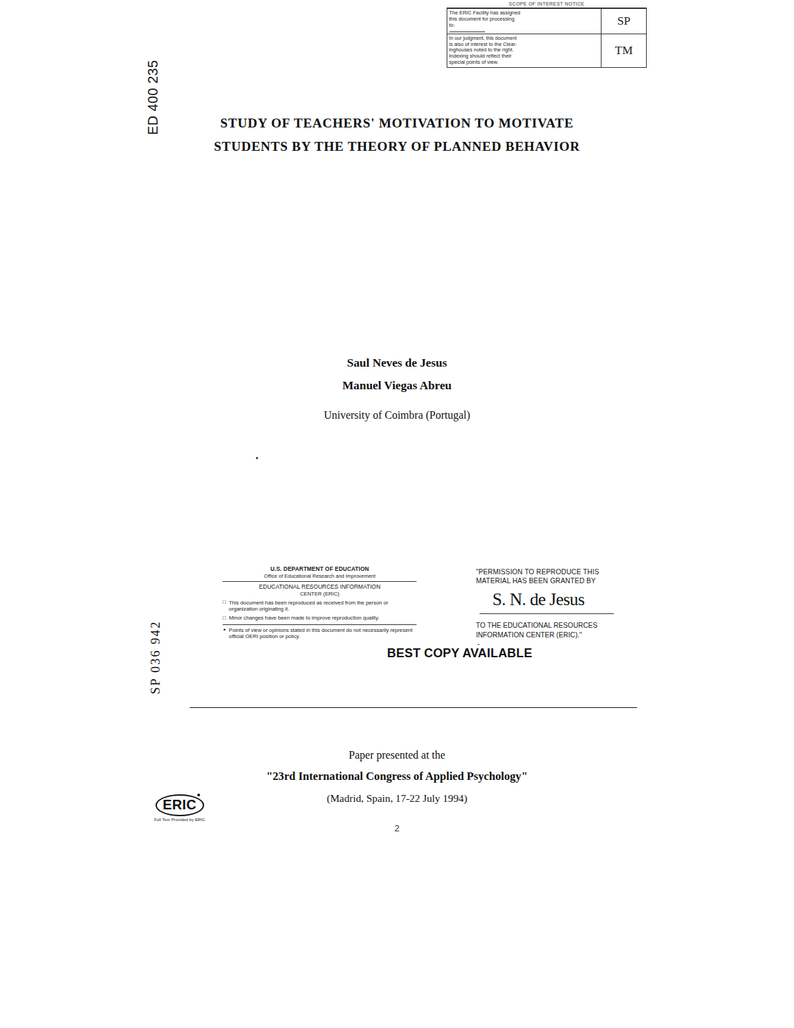ED 400 235
SP 036 942
SCOPE OF INTEREST NOTICE
| The ERIC Facility has assigned this document for processing to: | SP |
| In our judgment, this document is also of interest to the Clear- inghouses noted to the right. Indexing should reflect their special points of view. | TM |
STUDY OF TEACHERS' MOTIVATION TO MOTIVATE
STUDENTS BY THE THEORY OF PLANNED BEHAVIOR
Saul Neves de Jesus
Manuel Viegas Abreu
University of Coimbra (Portugal)
•
U.S. DEPARTMENT OF EDUCATION
Office of Educational Research and Improvement
EDUCATIONAL RESOURCES INFORMATION
CENTER (ERIC)
This document has been reproduced as received from the person or organization originating it.
Minor changes have been made to improve reproduction quality.
Points of view or opinions stated in this document do not necessarily represent official OERI position or policy.
BEST COPY AVAILABLE
"PERMISSION TO REPRODUCE THIS
MATERIAL HAS BEEN GRANTED BY
S. N. de Jesus
TO THE EDUCATIONAL RESOURCES
INFORMATION CENTER (ERIC)."
-
Paper presented at the
"23rd International Congress of Applied Psychology"
(Madrid, Spain, 17-22 July 1994)
ERIC
Full Text Provided by ERIC
2